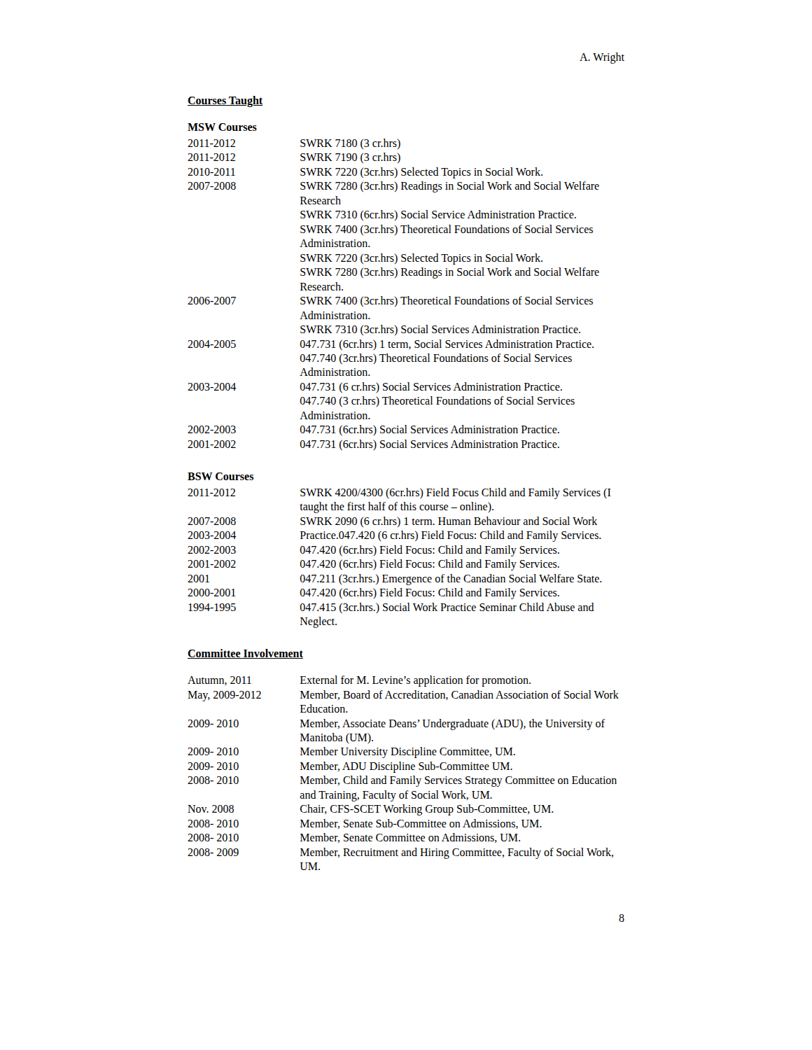A. Wright
Courses Taught
MSW Courses
| 2011-2012 | SWRK 7180 (3 cr.hrs) |
| 2011-2012 | SWRK 7190 (3 cr.hrs) |
| 2010-2011 | SWRK 7220 (3cr.hrs) Selected Topics in Social Work. |
| 2007-2008 | SWRK 7280 (3cr.hrs) Readings in Social Work and Social Welfare Research SWRK 7310 (6cr.hrs) Social Service Administration Practice. SWRK 7400 (3cr.hrs) Theoretical Foundations of Social Services Administration. SWRK 7220 (3cr.hrs) Selected Topics in Social Work. SWRK 7280 (3cr.hrs) Readings in Social Work and Social Welfare Research. |
| 2006-2007 | SWRK 7400 (3cr.hrs) Theoretical Foundations of Social Services Administration. SWRK 7310 (3cr.hrs) Social Services Administration Practice. |
| 2004-2005 | 047.731 (6cr.hrs) 1 term, Social Services Administration Practice. 047.740 (3cr.hrs) Theoretical Foundations of Social Services Administration. |
| 2003-2004 | 047.731 (6 cr.hrs) Social Services Administration Practice. 047.740 (3 cr.hrs) Theoretical Foundations of Social Services Administration. |
| 2002-2003 | 047.731 (6cr.hrs) Social Services Administration Practice. |
| 2001-2002 | 047.731 (6cr.hrs) Social Services Administration Practice. |
BSW Courses
| 2011-2012 | SWRK 4200/4300 (6cr.hrs) Field Focus Child and Family Services (I taught the first half of this course – online). |
| 2007-2008 | SWRK 2090 (6 cr.hrs) 1 term. Human Behaviour and Social Work |
| 2003-2004 | Practice.047.420 (6 cr.hrs) Field Focus: Child and Family Services. |
| 2002-2003 | 047.420 (6cr.hrs) Field Focus: Child and Family Services. |
| 2001-2002 | 047.420 (6cr.hrs) Field Focus: Child and Family Services. |
| 2001 | 047.211 (3cr.hrs.) Emergence of the Canadian Social Welfare State. |
| 2000-2001 | 047.420 (6cr.hrs) Field Focus: Child and Family Services. |
| 1994-1995 | 047.415 (3cr.hrs.) Social Work Practice Seminar Child Abuse and Neglect. |
Committee Involvement
| Autumn, 2011 | External for M. Levine’s application for promotion. |
| May, 2009-2012 | Member, Board of Accreditation, Canadian Association of Social Work Education. |
| 2009- 2010 | Member, Associate Deans’ Undergraduate (ADU), the University of Manitoba (UM). |
| 2009- 2010 | Member University Discipline Committee, UM. |
| 2009- 2010 | Member, ADU Discipline Sub-Committee UM. |
| 2008- 2010 | Member, Child and Family Services Strategy Committee on Education and Training, Faculty of Social Work, UM. |
| Nov. 2008 | Chair, CFS-SCET Working Group Sub-Committee, UM. |
| 2008- 2010 | Member, Senate Sub-Committee on Admissions, UM. |
| 2008- 2010 | Member, Senate Committee on Admissions, UM. |
| 2008- 2009 | Member, Recruitment and Hiring Committee, Faculty of Social Work, UM. |
8